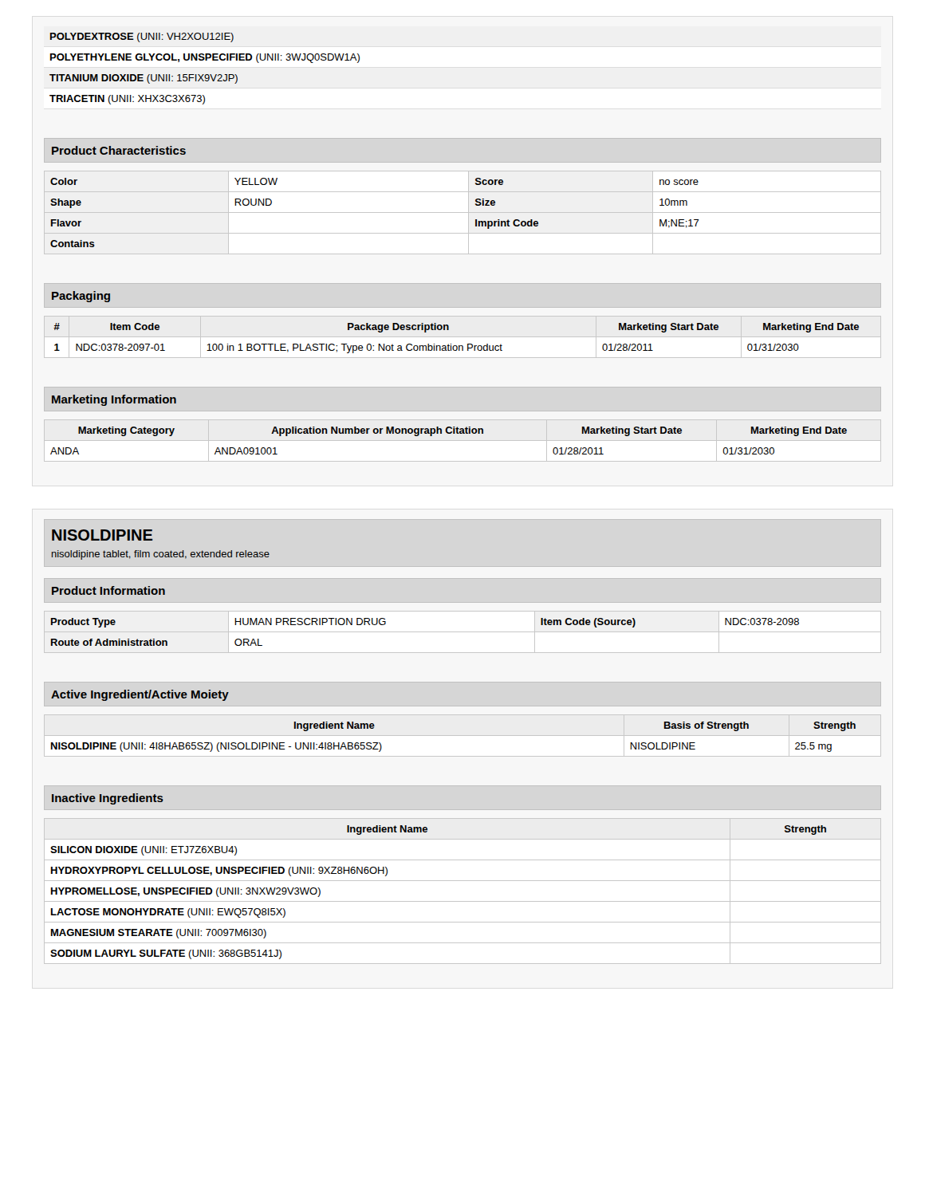| POLYDEXTROSE (UNII: VH2XOU12IE) | |
| POLYETHYLENE GLYCOL, UNSPECIFIED (UNII: 3WJQ0SDW1A) | |
| TITANIUM DIOXIDE (UNII: 15FIX9V2JP) | |
| TRIACETIN (UNII: XHX3C3X673) | |
Product Characteristics
| Color | YELLOW | Score | no score |
| Shape | ROUND | Size | 10mm |
| Flavor | | Imprint Code | M;NE;17 |
| Contains | | | |
Packaging
| # | Item Code | Package Description | Marketing Start Date | Marketing End Date |
| --- | --- | --- | --- | --- |
| 1 | NDC:0378-2097-01 | 100 in 1 BOTTLE, PLASTIC; Type 0: Not a Combination Product | 01/28/2011 | 01/31/2030 |
Marketing Information
| Marketing Category | Application Number or Monograph Citation | Marketing Start Date | Marketing End Date |
| --- | --- | --- | --- |
| ANDA | ANDA091001 | 01/28/2011 | 01/31/2030 |
NISOLDIPINE
nisoldipine tablet, film coated, extended release
Product Information
| Product Type | HUMAN PRESCRIPTION DRUG | Item Code (Source) | NDC:0378-2098 |
| Route of Administration | ORAL | | |
Active Ingredient/Active Moiety
| Ingredient Name | Basis of Strength | Strength |
| --- | --- | --- |
| NISOLDIPINE (UNII: 4I8HAB65SZ) (NISOLDIPINE - UNII:4I8HAB65SZ) | NISOLDIPINE | 25.5 mg |
Inactive Ingredients
| Ingredient Name | Strength |
| --- | --- |
| SILICON DIOXIDE (UNII: ETJ7Z6XBU4) | |
| HYDROXYPROPYL CELLULOSE, UNSPECIFIED (UNII: 9XZ8H6N6OH) | |
| HYPROMELLOSE, UNSPECIFIED (UNII: 3NXW29V3WO) | |
| LACTOSE MONOHYDRATE (UNII: EWQ57Q8I5X) | |
| MAGNESIUM STEARATE (UNII: 70097M6I30) | |
| SODIUM LAURYL SULFATE (UNII: 368GB5141J) | |